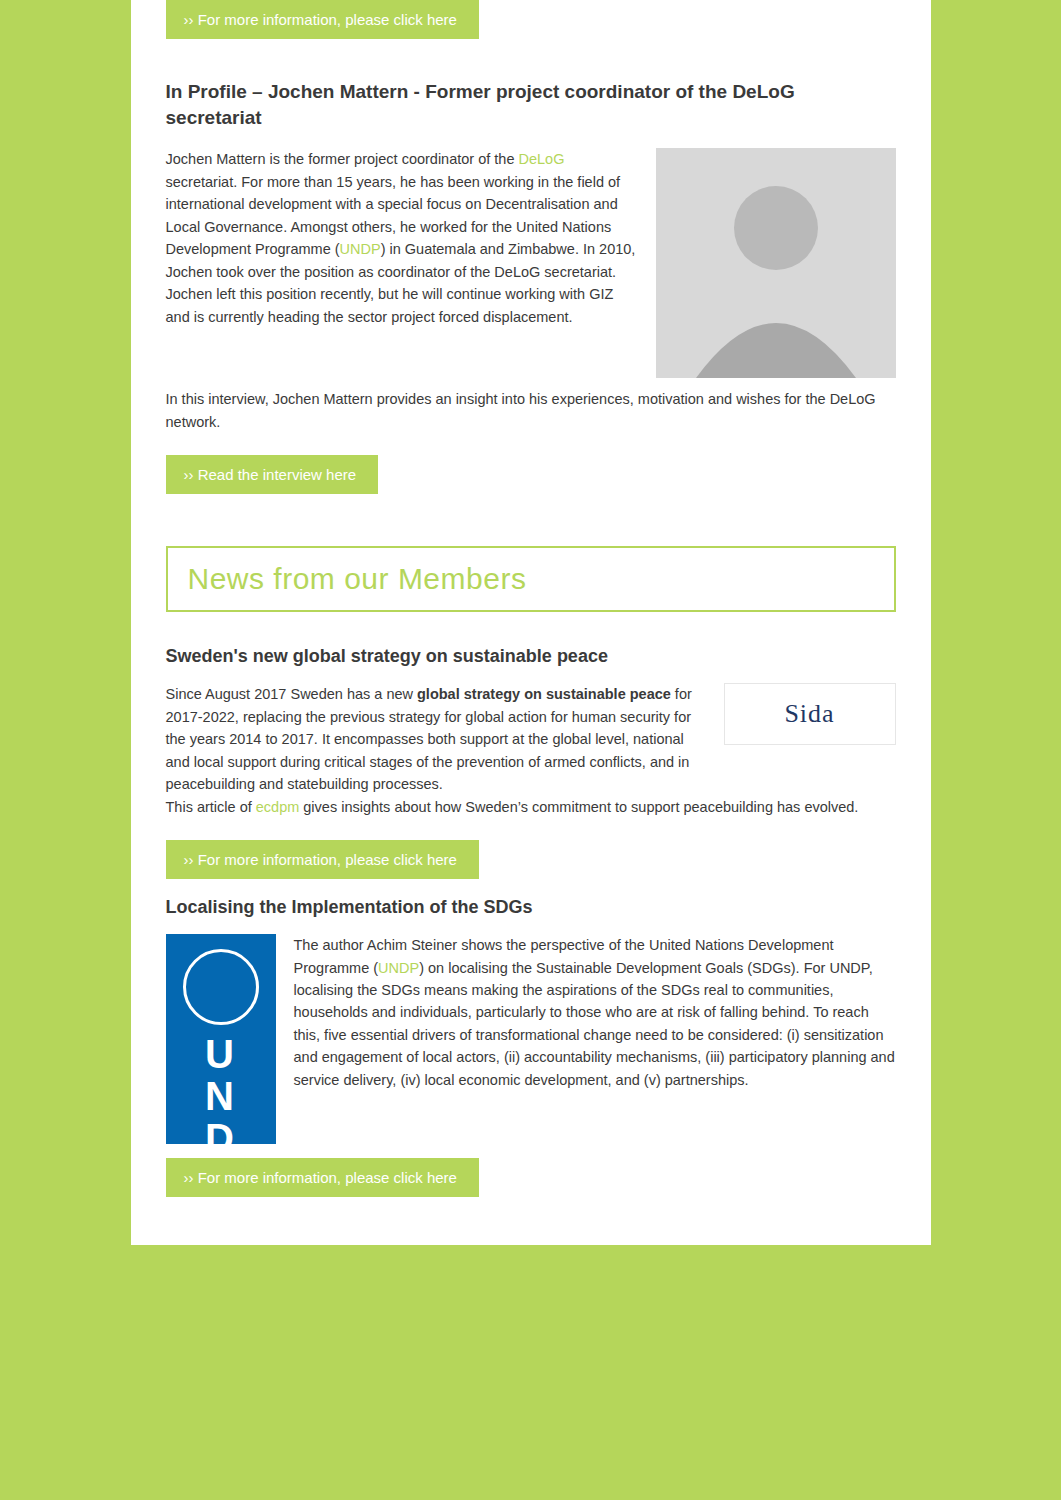›› For more information, please click here
In Profile – Jochen Mattern - Former project coordinator of the DeLoG secretariat
Jochen Mattern is the former project coordinator of the DeLoG secretariat. For more than 15 years, he has been working in the field of international development with a special focus on Decentralisation and Local Governance. Amongst others, he worked for the United Nations Development Programme (UNDP) in Guatemala and Zimbabwe. In 2010, Jochen took over the position as coordinator of the DeLoG secretariat. Jochen left this position recently, but he will continue working with GIZ and is currently heading the sector project forced displacement.
In this interview, Jochen Mattern provides an insight into his experiences, motivation and wishes for the DeLoG network.
›› Read the interview here
News from our Members
Sweden's new global strategy on sustainable peace
Sida
Since August 2017 Sweden has a new global strategy on sustainable peace for 2017-2022, replacing the previous strategy for global action for human security for the years 2014 to 2017. It encompasses both support at the global level, national and local support during critical stages of the prevention of armed conflicts, and in peacebuilding and statebuilding processes.
This article of ecdpm gives insights about how Sweden’s commitment to support peacebuilding has evolved.
›› For more information, please click here
Localising the Implementation of the SDGs
U
N
D
P
The author Achim Steiner shows the perspective of the United Nations Development Programme (UNDP) on localising the Sustainable Development Goals (SDGs). For UNDP, localising the SDGs means making the aspirations of the SDGs real to communities, households and individuals, particularly to those who are at risk of falling behind. To reach this, five essential drivers of transformational change need to be considered: (i) sensitization and engagement of local actors, (ii) accountability mechanisms, (iii) participatory planning and service delivery, (iv) local economic development, and (v) partnerships.
›› For more information, please click here